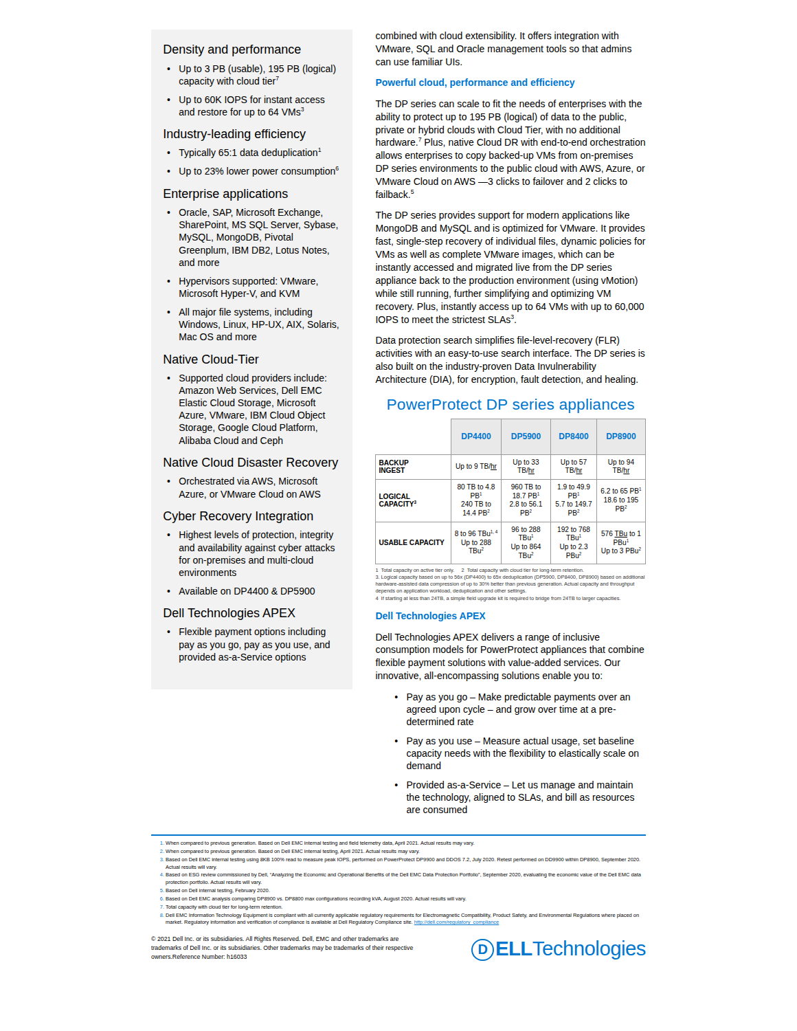Density and performance
Up to 3 PB (usable), 195 PB (logical) capacity with cloud tier7
Up to 60K IOPS for instant access and restore for up to 64 VMs3
Industry-leading efficiency
Typically 65:1 data deduplication1
Up to 23% lower power consumption6
Enterprise applications
Oracle, SAP, Microsoft Exchange, SharePoint, MS SQL Server, Sybase, MySQL, MongoDB, Pivotal Greenplum, IBM DB2, Lotus Notes, and more
Hypervisors supported: VMware, Microsoft Hyper-V, and KVM
All major file systems, including Windows, Linux, HP-UX, AIX, Solaris, Mac OS and more
Native Cloud-Tier
Supported cloud providers include: Amazon Web Services, Dell EMC Elastic Cloud Storage, Microsoft Azure, VMware, IBM Cloud Object Storage, Google Cloud Platform, Alibaba Cloud and Ceph
Native Cloud Disaster Recovery
Orchestrated via AWS, Microsoft Azure, or VMware Cloud on AWS
Cyber Recovery Integration
Highest levels of protection, integrity and availability against cyber attacks for on-premises and multi-cloud environments
Available on DP4400 & DP5900
Dell Technologies APEX
Flexible payment options including pay as you go, pay as you use, and provided as-a-Service options
combined with cloud extensibility. It offers integration with VMware, SQL and Oracle management tools so that admins can use familiar UIs.
Powerful cloud, performance and efficiency
The DP series can scale to fit the needs of enterprises with the ability to protect up to 195 PB (logical) of data to the public, private or hybrid clouds with Cloud Tier, with no additional hardware.7 Plus, native Cloud DR with end-to-end orchestration allows enterprises to copy backed-up VMs from on-premises DP series environments to the public cloud with AWS, Azure, or VMware Cloud on AWS —3 clicks to failover and 2 clicks to failback.5
The DP series provides support for modern applications like MongoDB and MySQL and is optimized for VMware. It provides fast, single-step recovery of individual files, dynamic policies for VMs as well as complete VMware images, which can be instantly accessed and migrated live from the DP series appliance back to the production environment (using vMotion) while still running, further simplifying and optimizing VM recovery. Plus, instantly access up to 64 VMs with up to 60,000 IOPS to meet the strictest SLAs3.
Data protection search simplifies file-level-recovery (FLR) activities with an easy-to-use search interface. The DP series is also built on the industry-proven Data Invulnerability Architecture (DIA), for encryption, fault detection, and healing.
PowerProtect DP series appliances
| | DP4400 | DP5900 | DP8400 | DP8900 |
| --- | --- | --- | --- | --- |
| BACKUP INGEST | Up to 9 TB/ hr | Up to 33 TB/ hr | Up to 57 TB/ hr | Up to 94 TB/ hr |
| LOGICAL CAPACITY 3 | 80 TB to 4.8 PB 1 240 TB to 14.4 PB 2 | 960 TB to 18.7 PB 1 2.8 to 56.1 PB 2 | 1.9 to 49.9 PB 1 5.7 to 149.7 PB 2 | 6.2 to 65 PB 1 18.6 to 195 PB 2 |
| USABLE CAPACITY | 8 to 96 TBu 1, 4 Up to 288 TBu 2 | 96 to 288 TBu 1 Up to 864 TBu 2 | 192 to 768 TBu 1 Up to 2.3 PBu 2 | 576 TBu to 1 PBu 1 Up to 3 PBu 2 |
1 Total capacity on active tier only. 2 Total capacity with cloud tier for long-term retention.
3. Logical capacity based on up to 56x (DP4400) to 65x deduplication (DP5900, DP8400, DP8900) based on additional hardware-assisted data compression of up to 30% better than previous generation. Actual capacity and throughput depends on application workload, deduplication and other settings.
4 If starting at less than 24TB, a simple field upgrade kit is required to bridge from 24TB to larger capacities.
Dell Technologies APEX
Dell Technologies APEX delivers a range of inclusive consumption models for PowerProtect appliances that combine flexible payment solutions with value-added services. Our innovative, all-encompassing solutions enable you to:
Pay as you go – Make predictable payments over an agreed upon cycle – and grow over time at a pre-determined rate
Pay as you use – Measure actual usage, set baseline capacity needs with the flexibility to elastically scale on demand
Provided as-a-Service – Let us manage and maintain the technology, aligned to SLAs, and bill as resources are consumed
When compared to previous generation. Based on Dell EMC internal testing and field telemetry data, April 2021. Actual results may vary.
When compared to previous generation. Based on Dell EMC internal testing, April 2021. Actual results may vary.
Based on Dell EMC internal testing using 8KB 100% read to measure peak IOPS, performed on PowerProtect DP9900 and DDOS 7.2, July 2020. Retest performed on DD9900 within DP8900, September 2020. Actual results will vary.
Based on ESG review commissioned by Dell, “Analyzing the Economic and Operational Benefits of the Dell EMC Data Protection Portfolio”, September 2020, evaluating the economic value of the Dell EMC data protection portfolio. Actual results will vary.
Based on Dell internal testing, February 2020.
Based on Dell EMC analysis comparing DP8900 vs. DP8800 max configurations recording kVA, August 2020. Actual results will vary.
Total capacity with cloud tier for long-term retention.
Dell EMC Information Technology Equipment is compliant with all currently applicable regulatory requirements for Electromagnetic Compatibility, Product Safety, and Environmental Regulations where placed on market. Regulatory information and verification of compliance is available at Dell Regulatory Compliance site. http://dell.com/regulatory_compliance
© 2021 Dell Inc. or its subsidiaries. All Rights Reserved. Dell, EMC and other trademarks are trademarks of Dell Inc. or its subsidiaries. Other trademarks may be trademarks of their respective owners.Reference Number: h16033
DELL Technologies